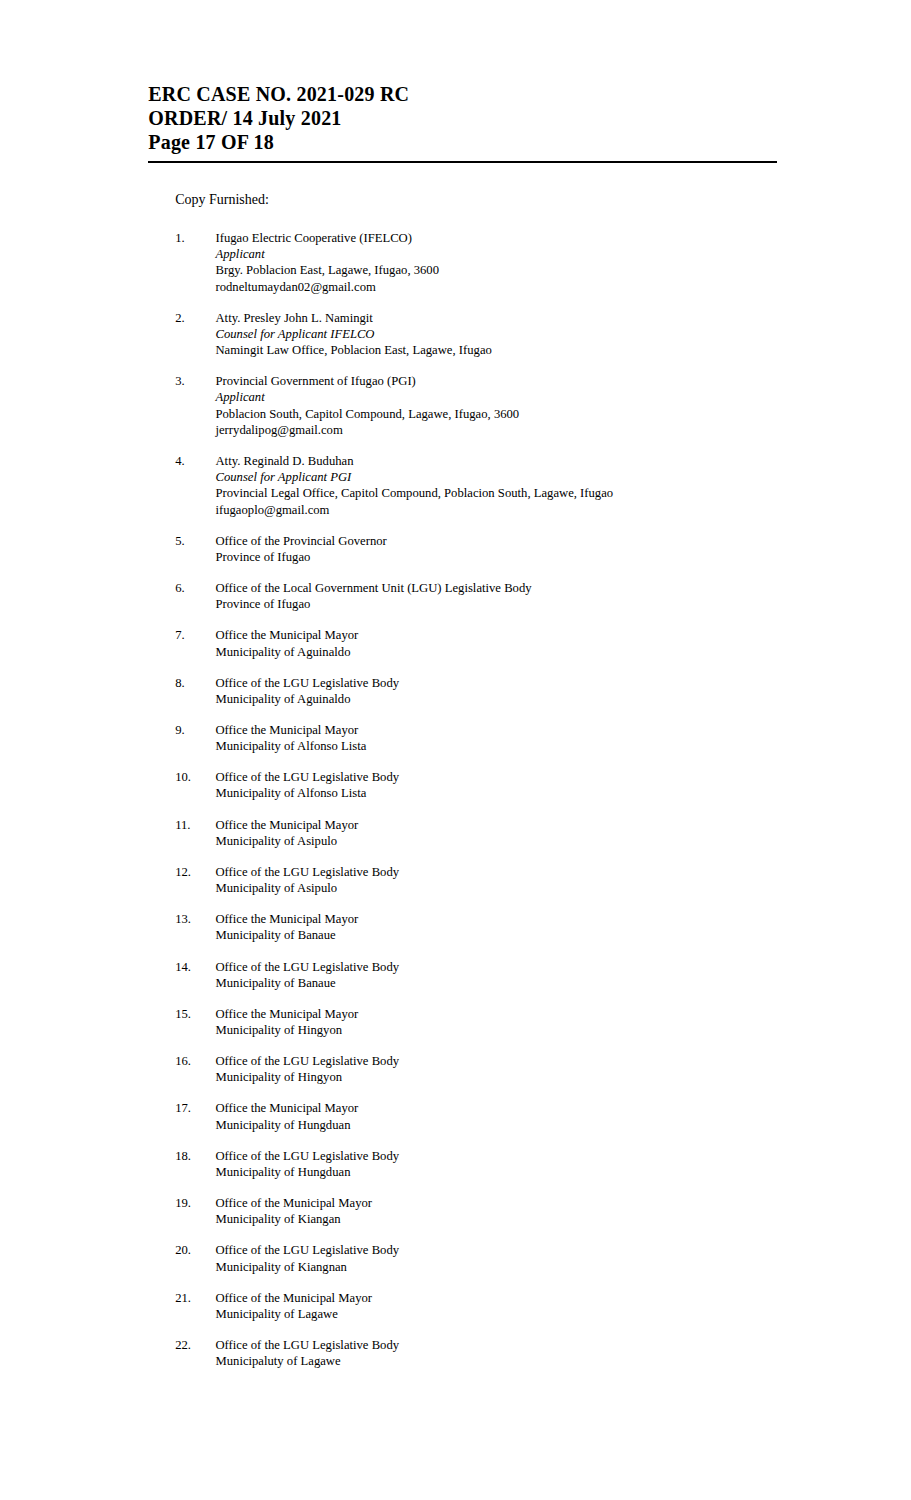ERC CASE NO. 2021-029 RC ORDER/ 14 July 2021 Page 17 OF 18
Copy Furnished:
Ifugao Electric Cooperative (IFELCO) Applicant Brgy. Poblacion East, Lagawe, Ifugao, 3600 rodneltumaydan02@gmail.com
Atty. Presley John L. Namingit Counsel for Applicant IFELCO Namingit Law Office, Poblacion East, Lagawe, Ifugao
Provincial Government of Ifugao (PGI) Applicant Poblacion South, Capitol Compound, Lagawe, Ifugao, 3600 jerrydalipog@gmail.com
Atty. Reginald D. Buduhan Counsel for Applicant PGI Provincial Legal Office, Capitol Compound, Poblacion South, Lagawe, Ifugao ifugaoplo@gmail.com
Office of the Provincial Governor Province of Ifugao
Office of the Local Government Unit (LGU) Legislative Body Province of Ifugao
Office the Municipal Mayor Municipality of Aguinaldo
Office of the LGU Legislative Body Municipality of Aguinaldo
Office the Municipal Mayor Municipality of Alfonso Lista
Office of the LGU Legislative Body Municipality of Alfonso Lista
Office the Municipal Mayor Municipality of Asipulo
Office of the LGU Legislative Body Municipality of Asipulo
Office the Municipal Mayor Municipality of Banaue
Office of the LGU Legislative Body Municipality of Banaue
Office the Municipal Mayor Municipality of Hingyon
Office of the LGU Legislative Body Municipality of Hingyon
Office the Municipal Mayor Municipality of Hungduan
Office of the LGU Legislative Body Municipality of Hungduan
Office of the Municipal Mayor Municipality of Kiangan
Office of the LGU Legislative Body Municipality of Kiangnan
Office of the Municipal Mayor Municipality of Lagawe
Office of the LGU Legislative Body Municipaluty of Lagawe